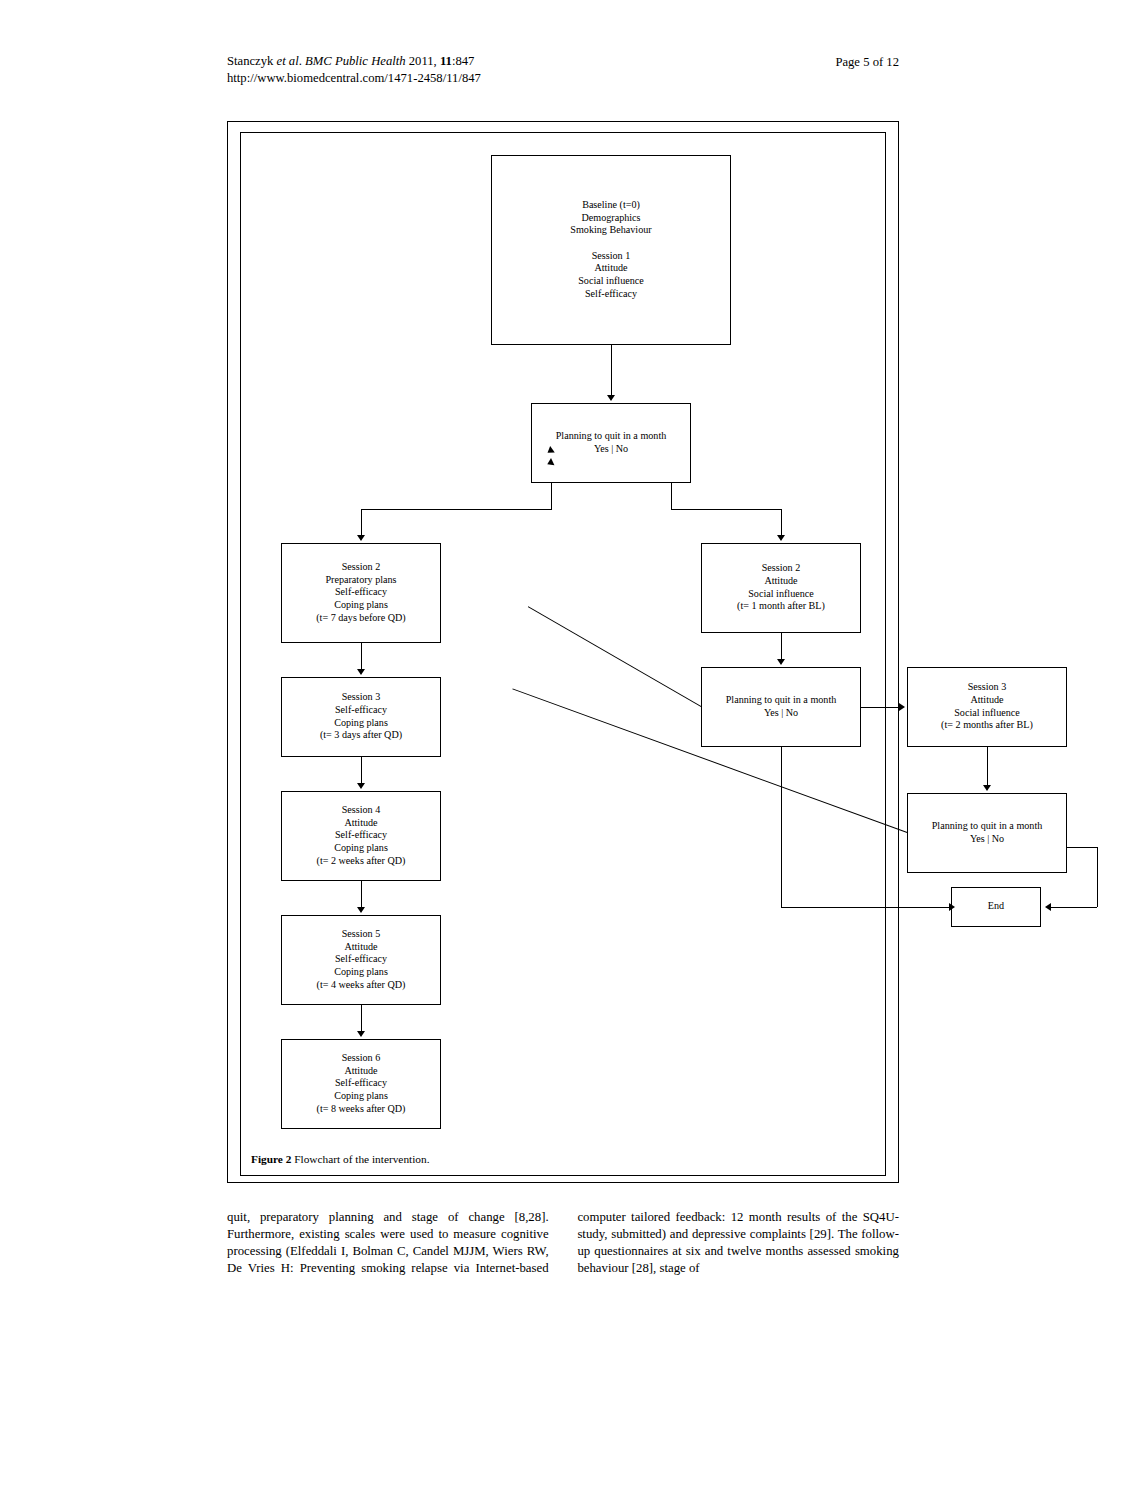Stanczyk et al. BMC Public Health 2011, 11:847
http://www.biomedcentral.com/1471-2458/11/847
Page 5 of 12
Baseline (t=0)
Demographics
Smoking Behaviour
Session 1
Attitude
Social influence
Self-efficacy
Planning to quit in a month
Yes | No
Session 2
Preparatory plans
Self-efficacy
Coping plans
(t= 7 days before QD)
Session 2
Attitude
Social influence
(t= 1 month after BL)
Session 3
Self-efficacy
Coping plans
(t= 3 days after QD)
Session 4
Attitude
Self-efficacy
Coping plans
(t= 2 weeks after QD)
Session 5
Attitude
Self-efficacy
Coping plans
(t= 4 weeks after QD)
Session 6
Attitude
Self-efficacy
Coping plans
(t= 8 weeks after QD)
Planning to quit in a month
Yes | No
Session 3
Attitude
Social influence
(t= 2 months after BL)
Planning to quit in a month
Yes | No
End
Figure 2 Flowchart of the intervention.
quit, preparatory planning and stage of change [8,28]. Furthermore, existing scales were used to measure cognitive processing (Elfeddali I, Bolman C, Candel MJJM, Wiers RW, De Vries H: Preventing smoking relapse via Internet-based computer tailored feedback: 12 month results of the SQ4U-study, submitted) and depressive complaints [29]. The follow-up questionnaires at six and twelve months assessed smoking behaviour [28], stage of